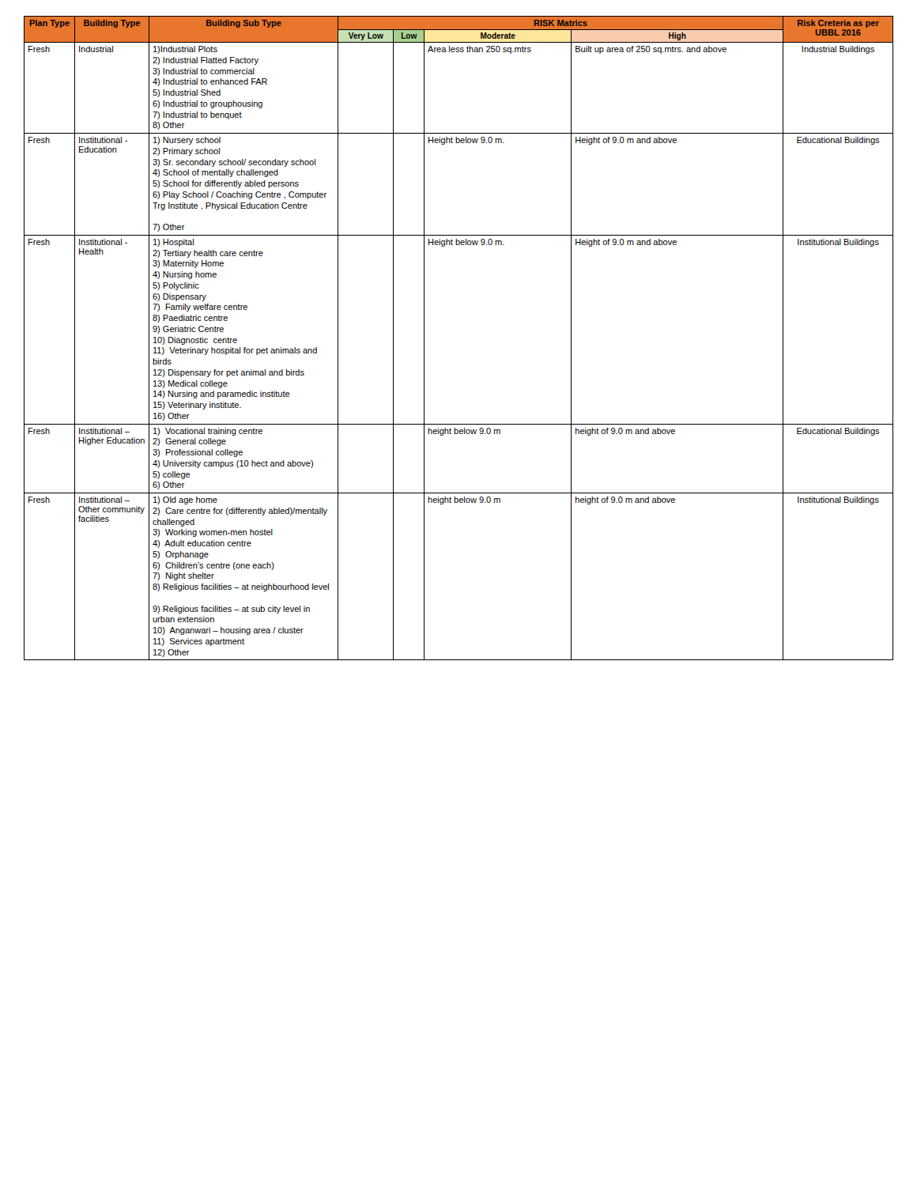| Plan Type | Building Type | Building Sub Type | RISK Matrics | Risk Creteria as per UBBL 2016 |
| --- | --- | --- | --- | --- |
| Very Low | Low | Moderate | High |
| Fresh | Industrial | 1)Industrial Plots 2) Industrial Flatted Factory 3) Industrial to commercial 4) Industrial to enhanced FAR 5) Industrial Shed 6) Industrial to grouphousing 7) Industrial to benquet 8) Other | | | Area less than 250 sq.mtrs | Built up area of 250 sq.mtrs. and above | Industrial Buildings |
| Fresh | Institutional - Education | 1) Nursery school 2) Primary school 3) Sr. secondary school/ secondary school 4) School of mentally challenged 5) School for differently abled persons 6) Play School / Coaching Centre , Computer Trg Institute , Physical Education Centre 7) Other | | | Height below 9.0 m. | Height of 9.0 m and above | Educational Buildings |
| Fresh | Institutional - Health | 1) Hospital 2) Tertiary health care centre 3) Maternity Home 4) Nursing home 5) Polyclinic 6) Dispensary 7) Family welfare centre 8) Paediatric centre 9) Geriatric Centre 10) Diagnostic centre 11) Veterinary hospital for pet animals and birds 12) Dispensary for pet animal and birds 13) Medical college 14) Nursing and paramedic institute 15) Veterinary institute. 16) Other | | | Height below 9.0 m. | Height of 9.0 m and above | Institutional Buildings |
| Fresh | Institutional – Higher Education | 1) Vocational training centre 2) General college 3) Professional college 4) University campus (10 hect and above) 5) college 6) Other | | | height below 9.0 m | height of 9.0 m and above | Educational Buildings |
| Fresh | Institutional – Other community facilities | 1) Old age home 2) Care centre for (differently abled)/mentally challenged 3) Working women-men hostel 4) Adult education centre 5) Orphanage 6) Children’s centre (one each) 7) Night shelter 8) Religious facilities – at neighbourhood level 9) Religious facilities – at sub city level in urban extension 10) Anganwari – housing area / cluster 11) Services apartment 12) Other | | | height below 9.0 m | height of 9.0 m and above | Institutional Buildings |